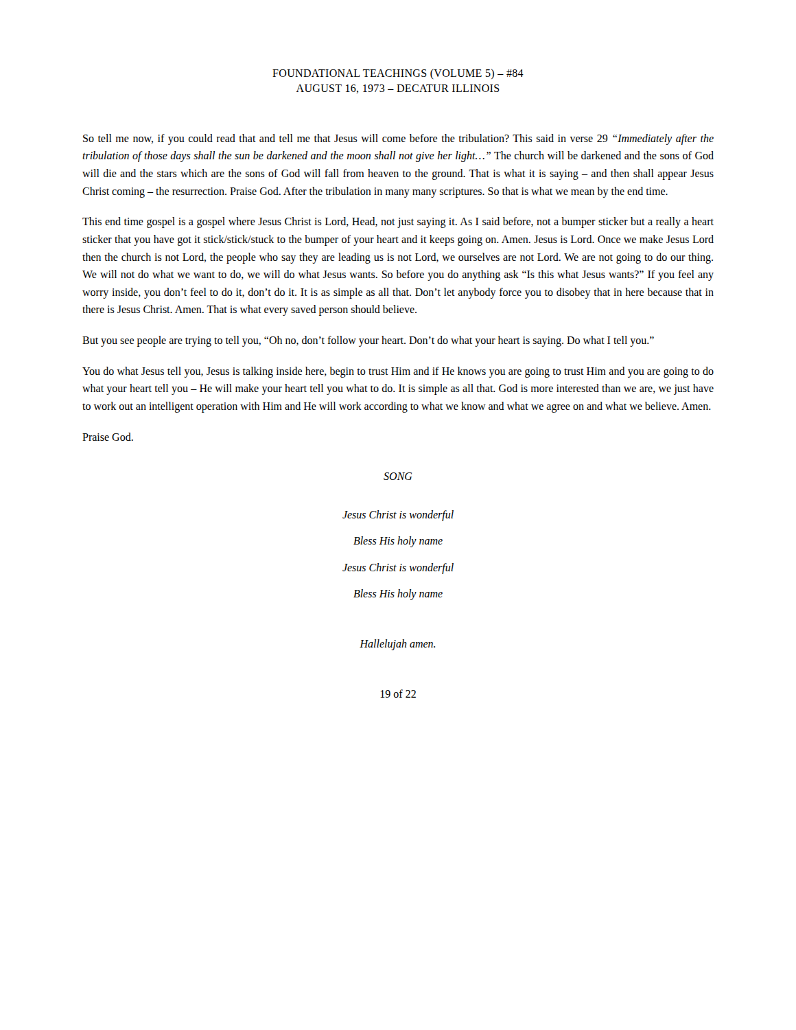Foundational Teachings (Volume 5) – #84
August 16, 1973 – Decatur Illinois
So tell me now, if you could read that and tell me that Jesus will come before the tribulation? This said in verse 29 “Immediately after the tribulation of those days shall the sun be darkened and the moon shall not give her light…” The church will be darkened and the sons of God will die and the stars which are the sons of God will fall from heaven to the ground. That is what it is saying – and then shall appear Jesus Christ coming – the resurrection. Praise God. After the tribulation in many many scriptures. So that is what we mean by the end time.
This end time gospel is a gospel where Jesus Christ is Lord, Head, not just saying it. As I said before, not a bumper sticker but a really a heart sticker that you have got it stick/stick/stuck to the bumper of your heart and it keeps going on. Amen. Jesus is Lord. Once we make Jesus Lord then the church is not Lord, the people who say they are leading us is not Lord, we ourselves are not Lord. We are not going to do our thing. We will not do what we want to do, we will do what Jesus wants. So before you do anything ask “Is this what Jesus wants?” If you feel any worry inside, you don’t feel to do it, don’t do it. It is as simple as all that. Don’t let anybody force you to disobey that in here because that in there is Jesus Christ. Amen. That is what every saved person should believe.
But you see people are trying to tell you, “Oh no, don’t follow your heart. Don’t do what your heart is saying. Do what I tell you.”
You do what Jesus tell you, Jesus is talking inside here, begin to trust Him and if He knows you are going to trust Him and you are going to do what your heart tell you – He will make your heart tell you what to do. It is simple as all that. God is more interested than we are, we just have to work out an intelligent operation with Him and He will work according to what we know and what we agree on and what we believe. Amen.
Praise God.
SONG
Jesus Christ is wonderful
Bless His holy name
Jesus Christ is wonderful
Bless His holy name
Hallelujah amen.
19 of 22